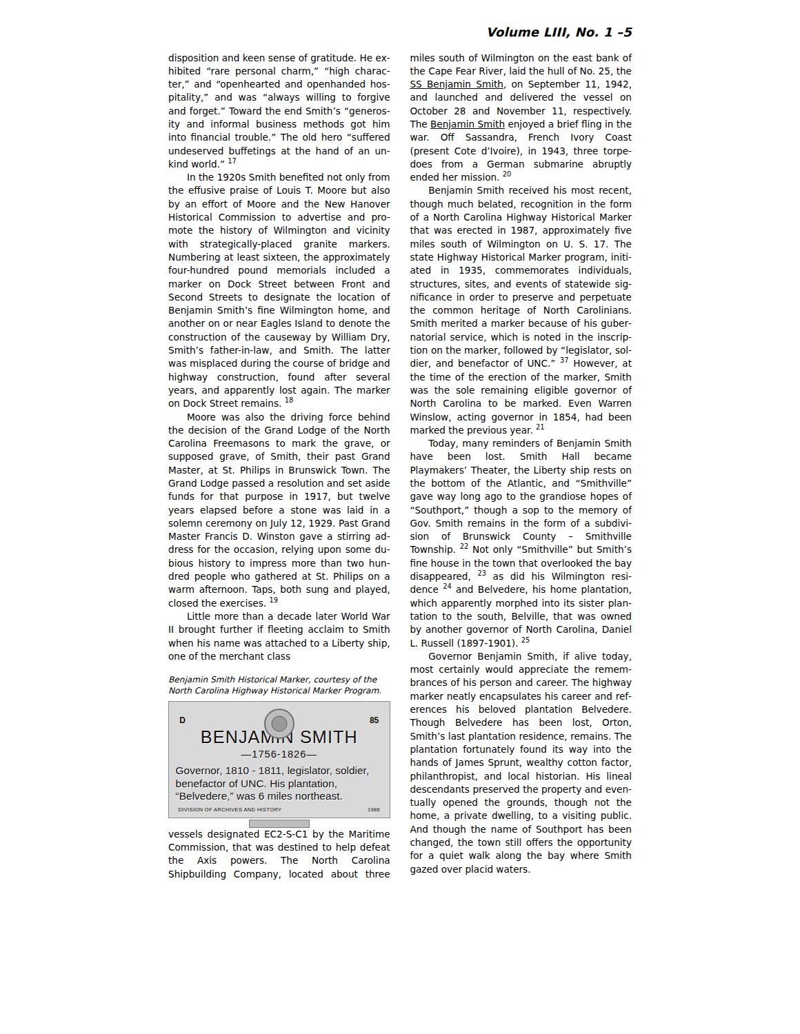Volume LIII, No. 1 –5
disposition and keen sense of gratitude. He exhibited “rare personal charm,” “high character,” and “openhearted and openhanded hospitality,” and was “always willing to forgive and forget.” Toward the end Smith’s “generosity and informal business methods got him into financial trouble.” The old hero “suffered undeserved buffetings at the hand of an unkind world.” 17
In the 1920s Smith benefited not only from the effusive praise of Louis T. Moore but also by an effort of Moore and the New Hanover Historical Commission to advertise and promote the history of Wilmington and vicinity with strategically-placed granite markers. Numbering at least sixteen, the approximately four-hundred pound memorials included a marker on Dock Street between Front and Second Streets to designate the location of Benjamin Smith’s fine Wilmington home, and another on or near Eagles Island to denote the construction of the causeway by William Dry, Smith’s father-in-law, and Smith. The latter was misplaced during the course of bridge and highway construction, found after several years, and apparently lost again. The marker on Dock Street remains. 18
Moore was also the driving force behind the decision of the Grand Lodge of the North Carolina Freemasons to mark the grave, or supposed grave, of Smith, their past Grand Master, at St. Philips in Brunswick Town. The Grand Lodge passed a resolution and set aside funds for that purpose in 1917, but twelve years elapsed before a stone was laid in a solemn ceremony on July 12, 1929. Past Grand Master Francis D. Winston gave a stirring address for the occasion, relying upon some dubious history to impress more than two hundred people who gathered at St. Philips on a warm afternoon. Taps, both sung and played, closed the exercises. 19
Little more than a decade later World War II brought further if fleeting acclaim to Smith when his name was attached to a Liberty ship, one of the merchant class
Benjamin Smith Historical Marker, courtesy of the North Carolina Highway Historical Marker Program.
D 85
BENJAMIN SMITH
—1756-1826—
Governor, 1810 - 1811, legislator, soldier, benefactor of UNC. His plantation, “Belvedere,” was 6 miles northeast.
DIVISION OF ARCHIVES AND HISTORY 1986
vessels designated EC2-S-C1 by the Maritime Commission, that was destined to help defeat the Axis powers. The North Carolina Shipbuilding Company, located about three miles south of Wilmington on the east bank of the Cape Fear River, laid the hull of No. 25, the SS Benjamin Smith, on September 11, 1942, and launched and delivered the vessel on October 28 and November 11, respectively. The Benjamin Smith enjoyed a brief fling in the war. Off Sassandra, French Ivory Coast (present Cote d’Ivoire), in 1943, three torpedoes from a German submarine abruptly ended her mission. 20
Benjamin Smith received his most recent, though much belated, recognition in the form of a North Carolina Highway Historical Marker that was erected in 1987, approximately five miles south of Wilmington on U. S. 17. The state Highway Historical Marker program, initiated in 1935, commemorates individuals, structures, sites, and events of statewide significance in order to preserve and perpetuate the common heritage of North Carolinians. Smith merited a marker because of his gubernatorial service, which is noted in the inscription on the marker, followed by “legislator, soldier, and benefactor of UNC.” 37 However, at the time of the erection of the marker, Smith was the sole remaining eligible governor of North Carolina to be marked. Even Warren Winslow, acting governor in 1854, had been marked the previous year. 21
Today, many reminders of Benjamin Smith have been lost. Smith Hall became Playmakers’ Theater, the Liberty ship rests on the bottom of the Atlantic, and “Smithville” gave way long ago to the grandiose hopes of “Southport,” though a sop to the memory of Gov. Smith remains in the form of a subdivision of Brunswick County – Smithville Township. 22 Not only “Smithville” but Smith’s fine house in the town that overlooked the bay disappeared, 23 as did his Wilmington residence 24 and Belvedere, his home plantation, which apparently morphed into its sister plantation to the south, Belville, that was owned by another governor of North Carolina, Daniel L. Russell (1897-1901). 25
Governor Benjamin Smith, if alive today, most certainly would appreciate the remembrances of his person and career. The highway marker neatly encapsulates his career and references his beloved plantation Belvedere. Though Belvedere has been lost, Orton, Smith’s last plantation residence, remains. The plantation fortunately found its way into the hands of James Sprunt, wealthy cotton factor, philanthropist, and local historian. His lineal descendants preserved the property and eventually opened the grounds, though not the home, a private dwelling, to a visiting public. And though the name of Southport has been changed, the town still offers the opportunity for a quiet walk along the bay where Smith gazed over placid waters.